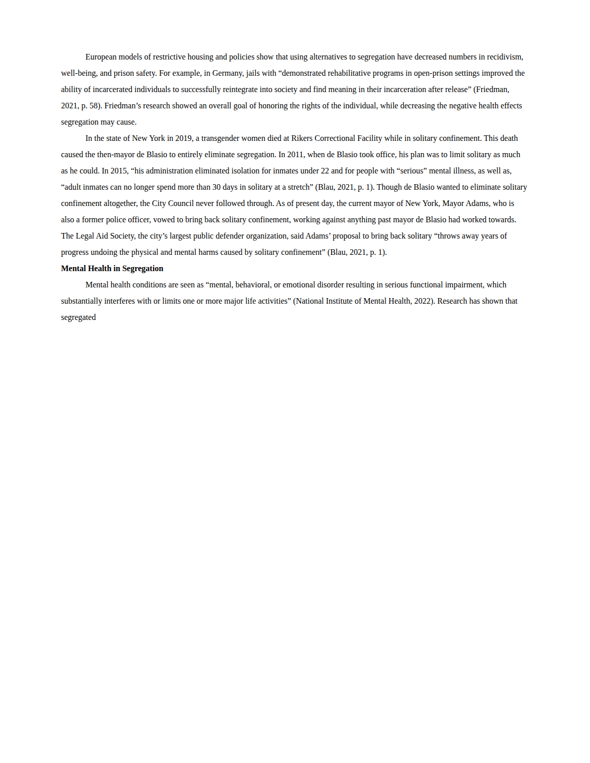European models of restrictive housing and policies show that using alternatives to segregation have decreased numbers in recidivism, well-being, and prison safety. For example, in Germany, jails with “demonstrated rehabilitative programs in open-prison settings improved the ability of incarcerated individuals to successfully reintegrate into society and find meaning in their incarceration after release” (Friedman, 2021, p. 58). Friedman’s research showed an overall goal of honoring the rights of the individual, while decreasing the negative health effects segregation may cause.
In the state of New York in 2019, a transgender women died at Rikers Correctional Facility while in solitary confinement. This death caused the then-mayor de Blasio to entirely eliminate segregation. In 2011, when de Blasio took office, his plan was to limit solitary as much as he could. In 2015, “his administration eliminated isolation for inmates under 22 and for people with “serious” mental illness, as well as, “adult inmates can no longer spend more than 30 days in solitary at a stretch” (Blau, 2021, p. 1). Though de Blasio wanted to eliminate solitary confinement altogether, the City Council never followed through. As of present day, the current mayor of New York, Mayor Adams, who is also a former police officer, vowed to bring back solitary confinement, working against anything past mayor de Blasio had worked towards. The Legal Aid Society, the city’s largest public defender organization, said Adams’ proposal to bring back solitary “throws away years of progress undoing the physical and mental harms caused by solitary confinement” (Blau, 2021, p. 1).
Mental Health in Segregation
Mental health conditions are seen as “mental, behavioral, or emotional disorder resulting in serious functional impairment, which substantially interferes with or limits one or more major life activities” (National Institute of Mental Health, 2022). Research has shown that segregated